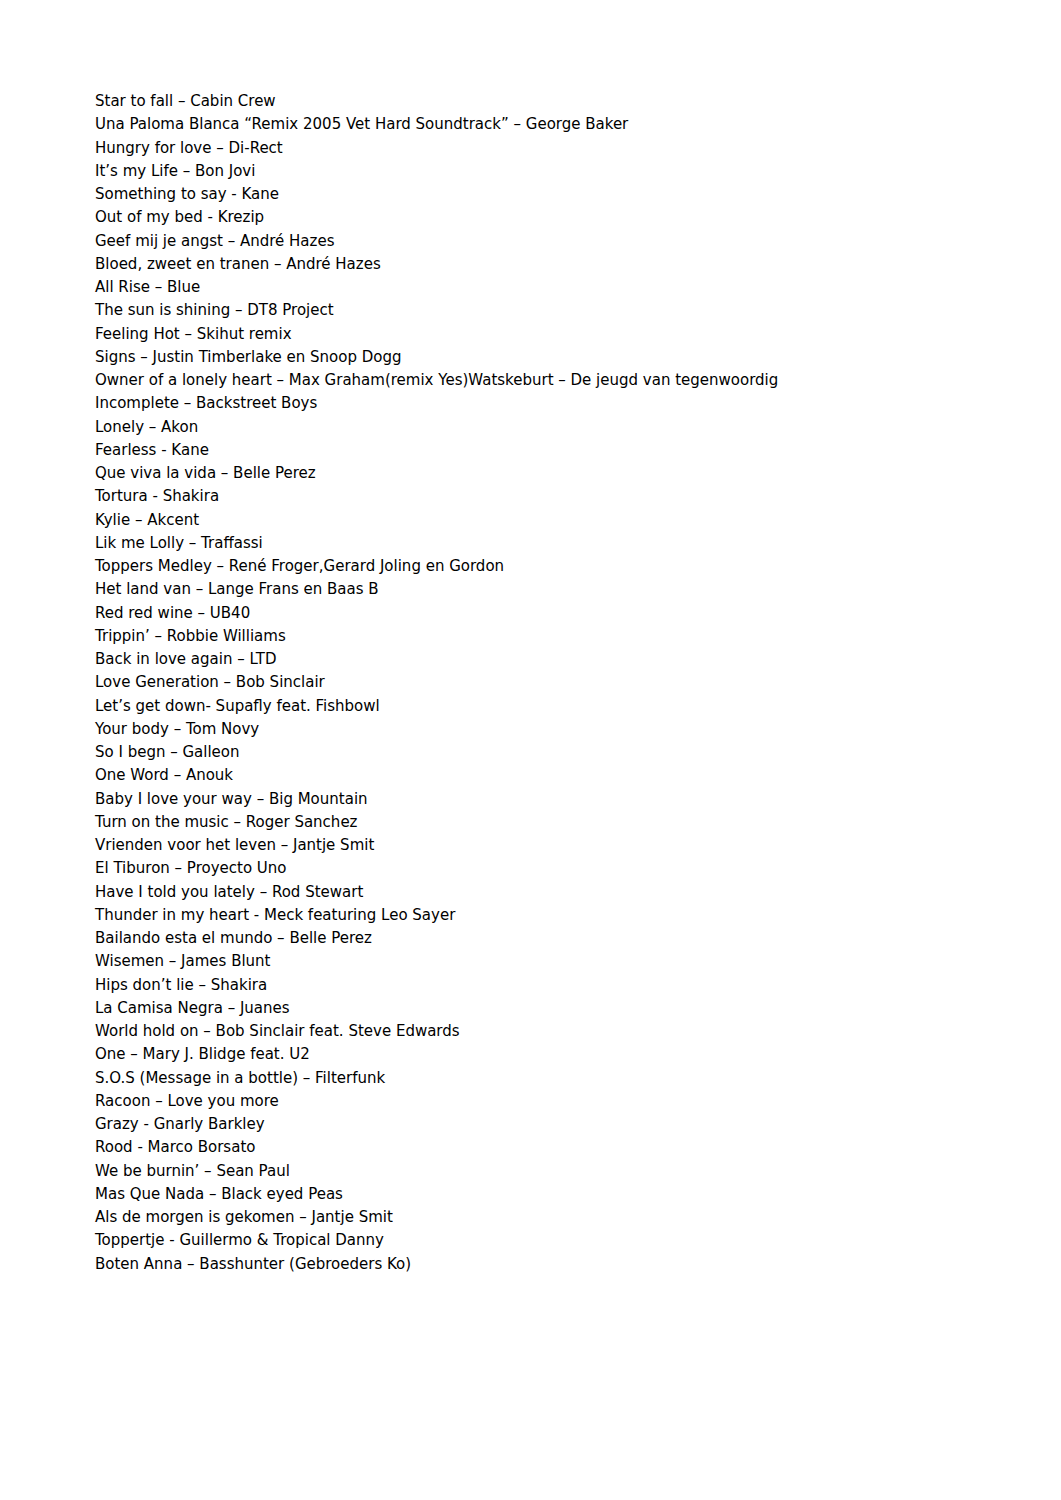Star to fall – Cabin Crew
Una Paloma Blanca “Remix 2005 Vet Hard Soundtrack” – George Baker
Hungry for love – Di-Rect
It’s my Life – Bon Jovi
Something to say - Kane
Out of my bed - Krezip
Geef mij je angst – André Hazes
Bloed, zweet en tranen – André Hazes
All Rise – Blue
The sun is shining – DT8 Project
Feeling Hot – Skihut remix
Signs – Justin Timberlake en Snoop Dogg
Owner of a lonely heart – Max Graham(remix Yes)Watskeburt – De jeugd van tegenwoordig
Incomplete – Backstreet Boys
Lonely – Akon
Fearless - Kane
Que viva la vida – Belle Perez
Tortura - Shakira
Kylie – Akcent
Lik me Lolly – Traffassi
Toppers Medley – René Froger,Gerard Joling en Gordon
Het land van – Lange Frans en Baas B
Red red wine – UB40
Trippin’ – Robbie Williams
Back in love again – LTD
Love Generation – Bob Sinclair
Let’s get down- Supafly feat. Fishbowl
Your body – Tom Novy
So I begn – Galleon
One Word – Anouk
Baby I love your way – Big Mountain
Turn on the music – Roger Sanchez
Vrienden voor het leven – Jantje Smit
El Tiburon – Proyecto Uno
Have I told you lately – Rod Stewart
Thunder in my heart - Meck featuring Leo Sayer
Bailando esta el mundo – Belle Perez
Wisemen – James Blunt
Hips don’t lie – Shakira
La Camisa Negra – Juanes
World hold on – Bob Sinclair feat. Steve Edwards
One – Mary J. Blidge feat. U2
S.O.S (Message in a bottle) – Filterfunk
Racoon – Love you more
Grazy - Gnarly Barkley
Rood - Marco Borsato
We be burnin’ – Sean Paul
Mas Que Nada – Black eyed Peas
Als de morgen is gekomen – Jantje Smit
Toppertje - Guillermo & Tropical Danny
Boten Anna – Basshunter (Gebroeders Ko)